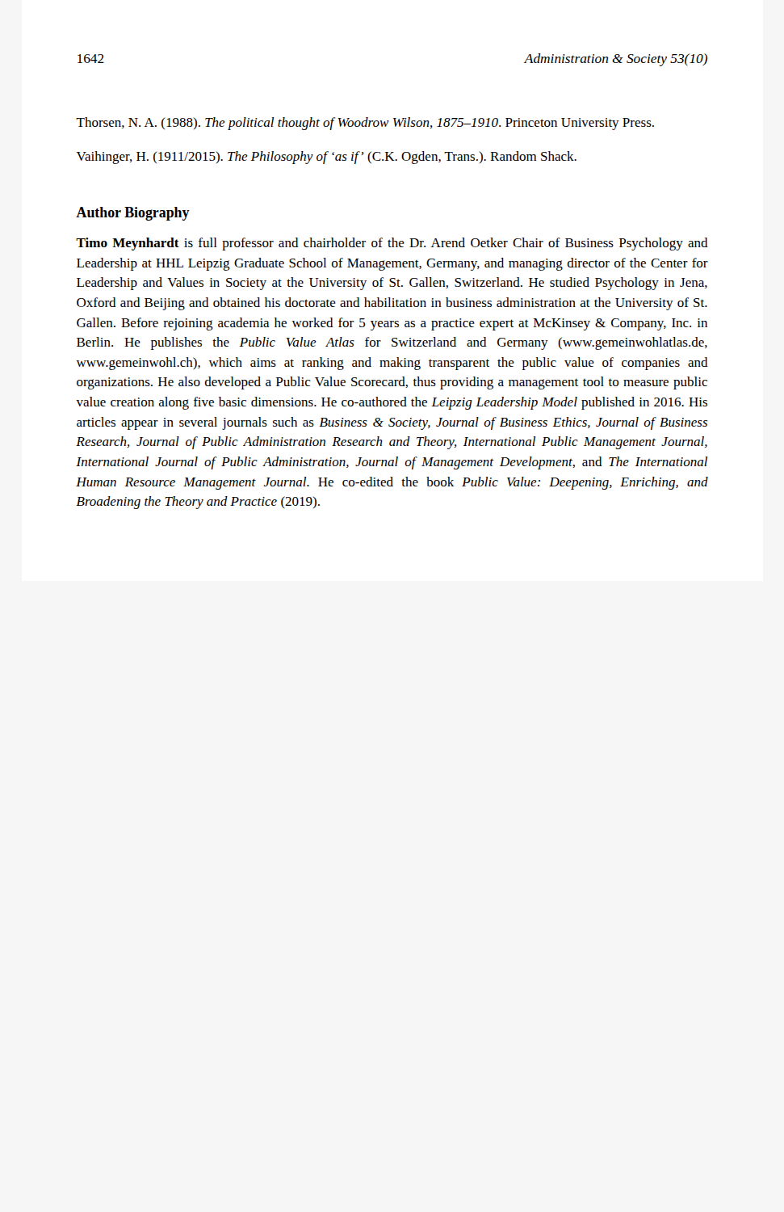1642 Administration & Society 53(10)
Thorsen, N. A. (1988). The political thought of Woodrow Wilson, 1875–1910. Princeton University Press.
Vaihinger, H. (1911/2015). The Philosophy of ‘as if’ (C.K. Ogden, Trans.). Random Shack.
Author Biography
Timo Meynhardt is full professor and chairholder of the Dr. Arend Oetker Chair of Business Psychology and Leadership at HHL Leipzig Graduate School of Management, Germany, and managing director of the Center for Leadership and Values in Society at the University of St. Gallen, Switzerland. He studied Psychology in Jena, Oxford and Beijing and obtained his doctorate and habilitation in business administration at the University of St. Gallen. Before rejoining academia he worked for 5 years as a practice expert at McKinsey & Company, Inc. in Berlin. He publishes the Public Value Atlas for Switzerland and Germany (www.gemeinwohlatlas.de, www.gemeinwohl.ch), which aims at ranking and making transparent the public value of companies and organizations. He also developed a Public Value Scorecard, thus providing a management tool to measure public value creation along five basic dimensions. He co-authored the Leipzig Leadership Model published in 2016. His articles appear in several journals such as Business & Society, Journal of Business Ethics, Journal of Business Research, Journal of Public Administration Research and Theory, International Public Management Journal, International Journal of Public Administration, Journal of Management Development, and The International Human Resource Management Journal. He co-edited the book Public Value: Deepening, Enriching, and Broadening the Theory and Practice (2019).